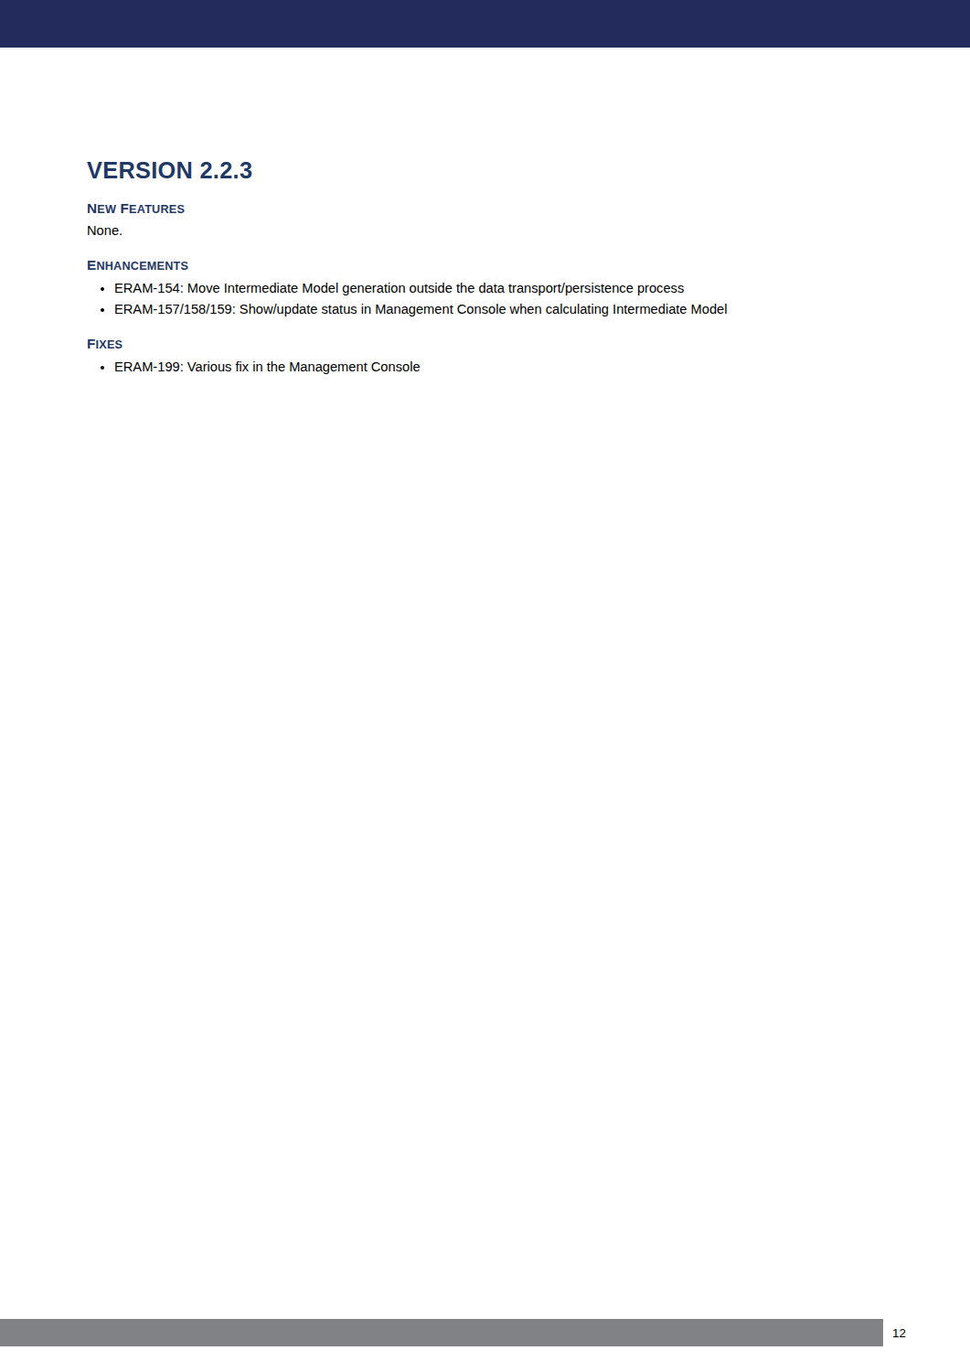VERSION 2.2.3
NEW FEATURES
None.
ENHANCEMENTS
ERAM-154: Move Intermediate Model generation outside the data transport/persistence process
ERAM-157/158/159: Show/update status in Management Console when calculating Intermediate Model
FIXES
ERAM-199: Various fix in the Management Console
12